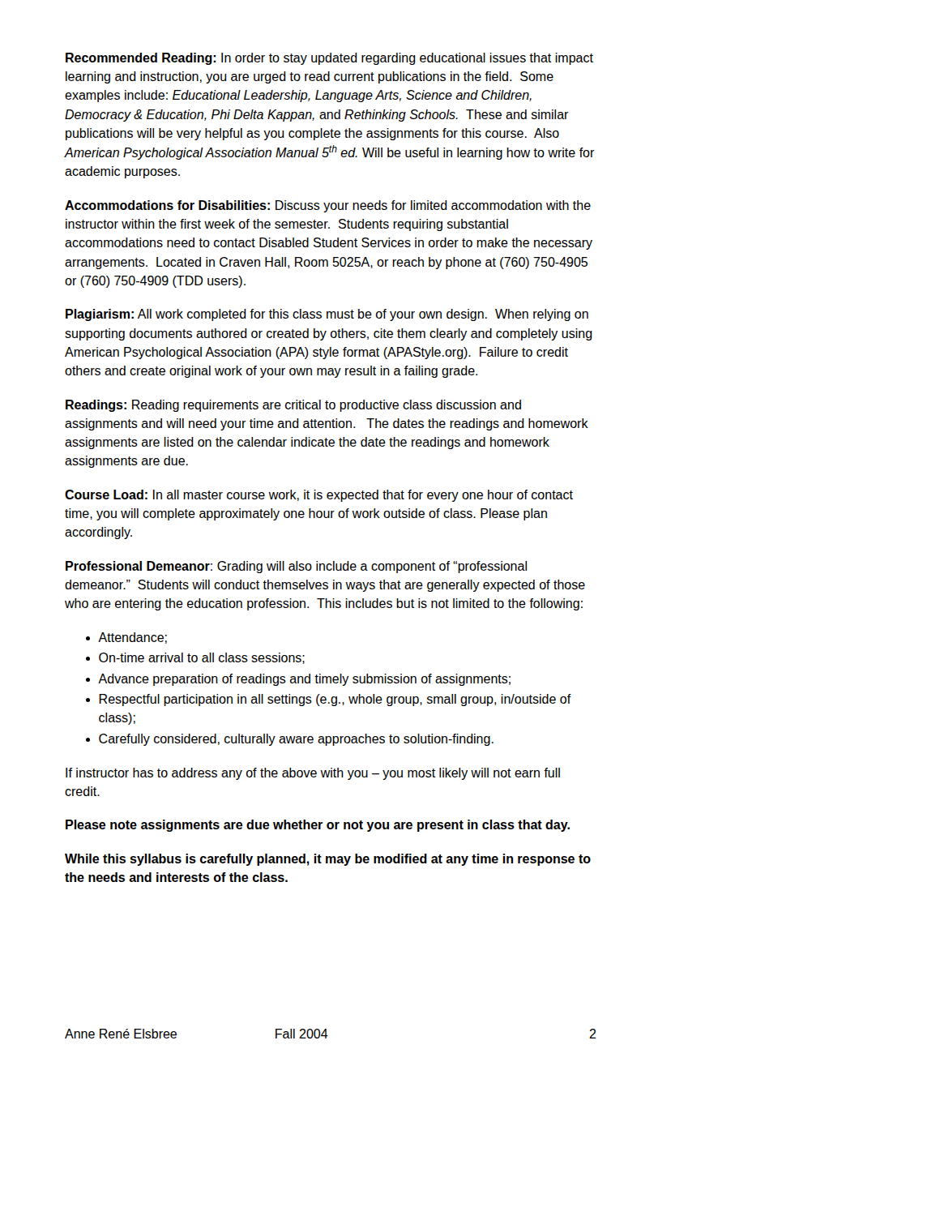Recommended Reading: In order to stay updated regarding educational issues that impact learning and instruction, you are urged to read current publications in the field. Some examples include: Educational Leadership, Language Arts, Science and Children, Democracy & Education, Phi Delta Kappan, and Rethinking Schools. These and similar publications will be very helpful as you complete the assignments for this course. Also American Psychological Association Manual 5th ed. Will be useful in learning how to write for academic purposes.
Accommodations for Disabilities: Discuss your needs for limited accommodation with the instructor within the first week of the semester. Students requiring substantial accommodations need to contact Disabled Student Services in order to make the necessary arrangements. Located in Craven Hall, Room 5025A, or reach by phone at (760) 750-4905 or (760) 750-4909 (TDD users).
Plagiarism: All work completed for this class must be of your own design. When relying on supporting documents authored or created by others, cite them clearly and completely using American Psychological Association (APA) style format (APAStyle.org). Failure to credit others and create original work of your own may result in a failing grade.
Readings: Reading requirements are critical to productive class discussion and assignments and will need your time and attention. The dates the readings and homework assignments are listed on the calendar indicate the date the readings and homework assignments are due.
Course Load: In all master course work, it is expected that for every one hour of contact time, you will complete approximately one hour of work outside of class. Please plan accordingly.
Professional Demeanor: Grading will also include a component of “professional demeanor.” Students will conduct themselves in ways that are generally expected of those who are entering the education profession. This includes but is not limited to the following:
Attendance;
On-time arrival to all class sessions;
Advance preparation of readings and timely submission of assignments;
Respectful participation in all settings (e.g., whole group, small group, in/outside of class);
Carefully considered, culturally aware approaches to solution-finding.
If instructor has to address any of the above with you – you most likely will not earn full credit.
Please note assignments are due whether or not you are present in class that day.
While this syllabus is carefully planned, it may be modified at any time in response to the needs and interests of the class.
Anne René Elsbree Fall 2004 2